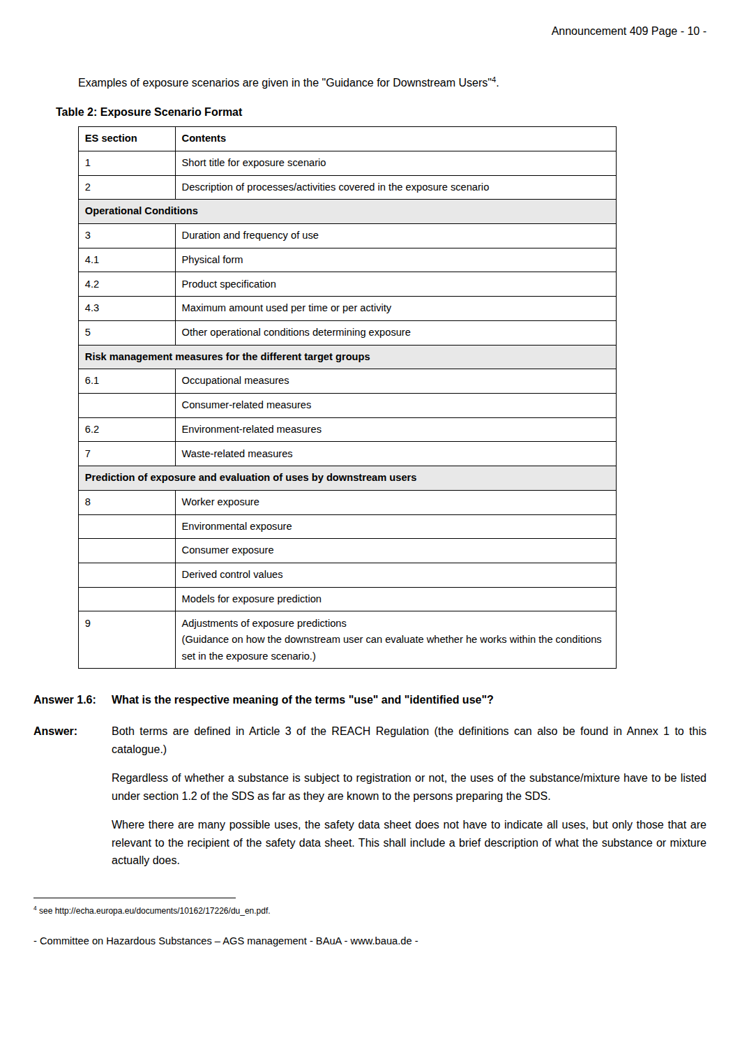Announcement 409 Page - 10 -
Examples of exposure scenarios are given in the "Guidance for Downstream Users"4.
Table 2: Exposure Scenario Format
| ES section | Contents |
| --- | --- |
| 1 | Short title for exposure scenario |
| 2 | Description of processes/activities covered in the exposure scenario |
| Operational Conditions |
| 3 | Duration and frequency of use |
| 4.1 | Physical form |
| 4.2 | Product specification |
| 4.3 | Maximum amount used per time or per activity |
| 5 | Other operational conditions determining exposure |
| Risk management measures for the different target groups |
| 6.1 | Occupational measures |
| | Consumer-related measures |
| 6.2 | Environment-related measures |
| 7 | Waste-related measures |
| Prediction of exposure and evaluation of uses by downstream users |
| 8 | Worker exposure |
| | Environmental exposure |
| | Consumer exposure |
| | Derived control values |
| | Models for exposure prediction |
| 9 | Adjustments of exposure predictions (Guidance on how the downstream user can evaluate whether he works within the conditions set in the exposure scenario.) |
Answer 1.6:
What is the respective meaning of the terms "use" and "identified use"?
Answer:
Both terms are defined in Article 3 of the REACH Regulation (the definitions can also be found in Annex 1 to this catalogue.)
Regardless of whether a substance is subject to registration or not, the uses of the substance/mixture have to be listed under section 1.2 of the SDS as far as they are known to the persons preparing the SDS.
Where there are many possible uses, the safety data sheet does not have to indicate all uses, but only those that are relevant to the recipient of the safety data sheet. This shall include a brief description of what the substance or mixture actually does.
4 see http://echa.europa.eu/documents/10162/17226/du_en.pdf.
- Committee on Hazardous Substances – AGS management - BAuA - www.baua.de -